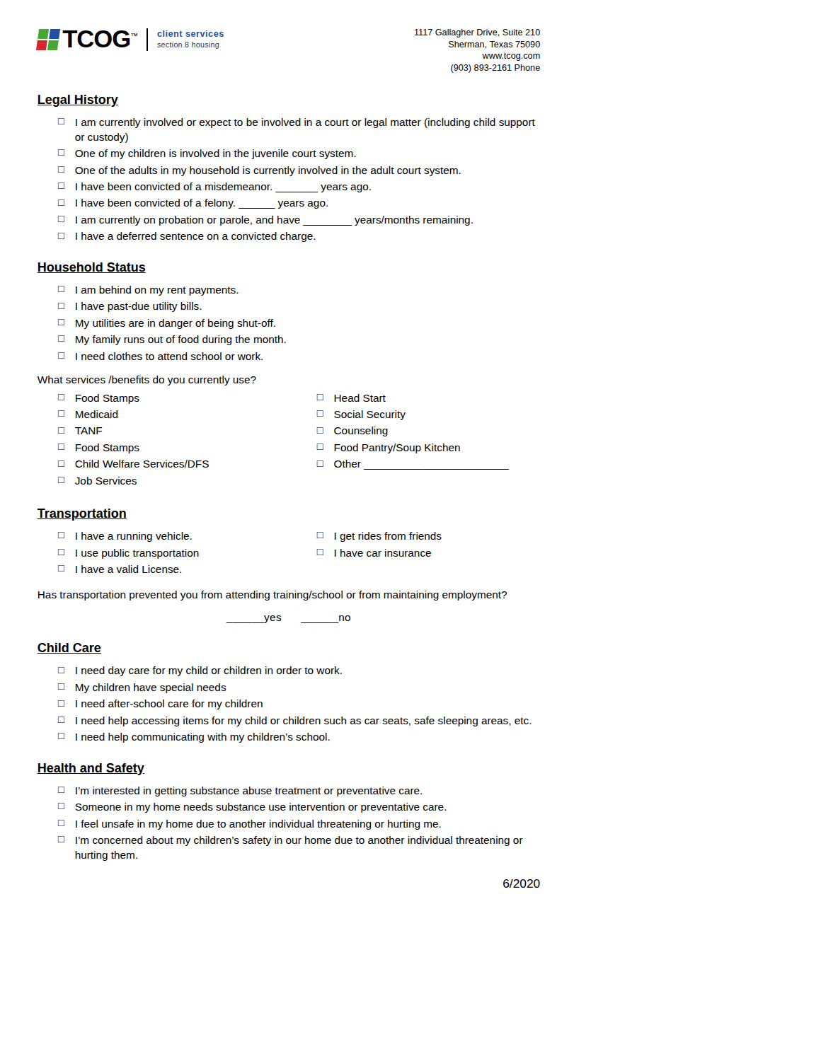TCOG™
client services
section 8 housing
1117 Gallagher Drive, Suite 210
Sherman, Texas 75090
www.tcog.com
(903) 893-2161 Phone
Legal History
I am currently involved or expect to be involved in a court or legal matter (including child support or custody)
One of my children is involved in the juvenile court system.
One of the adults in my household is currently involved in the adult court system.
I have been convicted of a misdemeanor. _______ years ago.
I have been convicted of a felony. ______ years ago.
I am currently on probation or parole, and have ________ years/months remaining.
I have a deferred sentence on a convicted charge.
Household Status
I am behind on my rent payments.
I have past-due utility bills.
My utilities are in danger of being shut-off.
My family runs out of food during the month.
I need clothes to attend school or work.
What services /benefits do you currently use?
Food Stamps
Medicaid
TANF
Food Stamps
Child Welfare Services/DFS
Job Services
Head Start
Social Security
Counseling
Food Pantry/Soup Kitchen
Other ________________________
Transportation
I have a running vehicle.
I use public transportation
I have a valid License.
I get rides from friends
I have car insurance
Has transportation prevented you from attending training/school or from maintaining employment?
______yes ______no
Child Care
I need day care for my child or children in order to work.
My children have special needs
I need after-school care for my children
I need help accessing items for my child or children such as car seats, safe sleeping areas, etc.
I need help communicating with my children’s school.
Health and Safety
I’m interested in getting substance abuse treatment or preventative care.
Someone in my home needs substance use intervention or preventative care.
I feel unsafe in my home due to another individual threatening or hurting me.
I’m concerned about my children’s safety in our home due to another individual threatening or hurting them.
6/2020